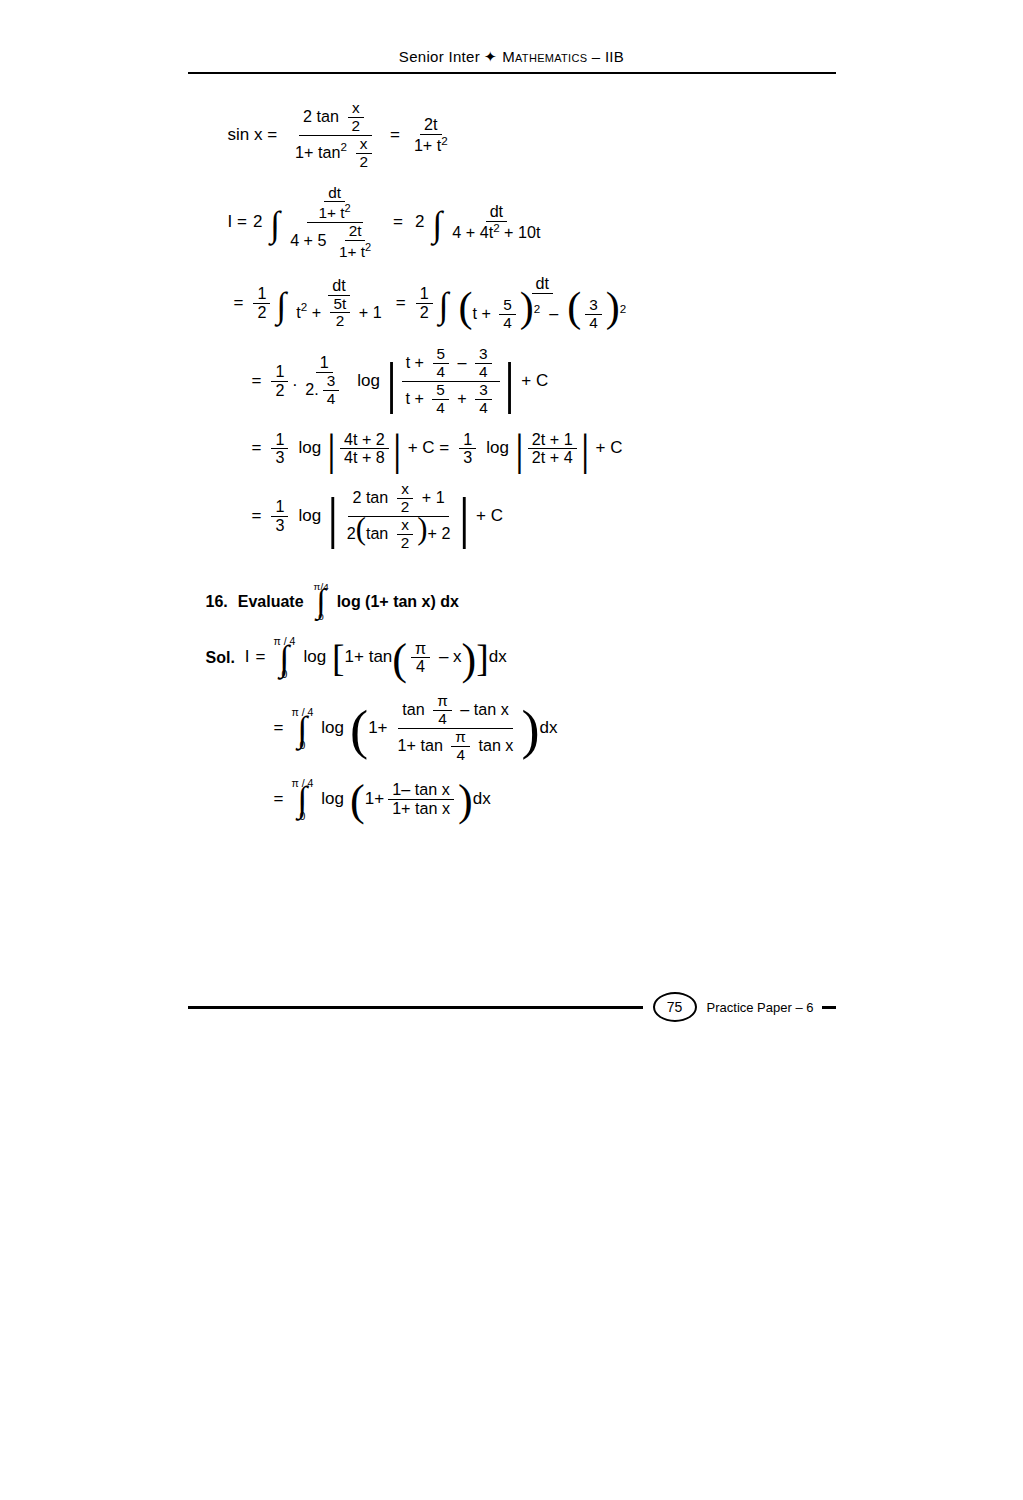Senior Inter ✦ Mathematics – IIB
sin x = 2 tan x 2 1+ tan2 x 2 = 2t 1+ t2
I = 2 ∫ dt 1+ t2 4 + 5 2t 1+ t2 = 2 ∫ dt 4 + 4t2 + 10t
= 12 ∫ dt t2 + 5t 2 + 1 = 12 ∫ dt (t + 54) 2 – (34) 2
= 12 . 1 2.34 log | t + 54 – 34 t + 54 + 34 | + C
= 13 log | 4t + 2 4t + 8 | + C = 13 log | 2t + 1 2t + 4 | + C
= 13 log | 2 tan x 2 + 1 2(tan x 2)+ 2 | + C
16. Evaluate π/4 ∫ 0 log (1+ tan x) dx
Sol. I = π / 4 ∫ 0 log [ 1+ tan ( π 4 – x ) ] dx
= π / 4 ∫ 0 log ( 1+ tan π 4 – tan x 1+ tan π 4 tan x ) dx
= π / 4 ∫ 0 log ( 1+ 1– tan x 1+ tan x ) dx
75
Practice Paper – 6